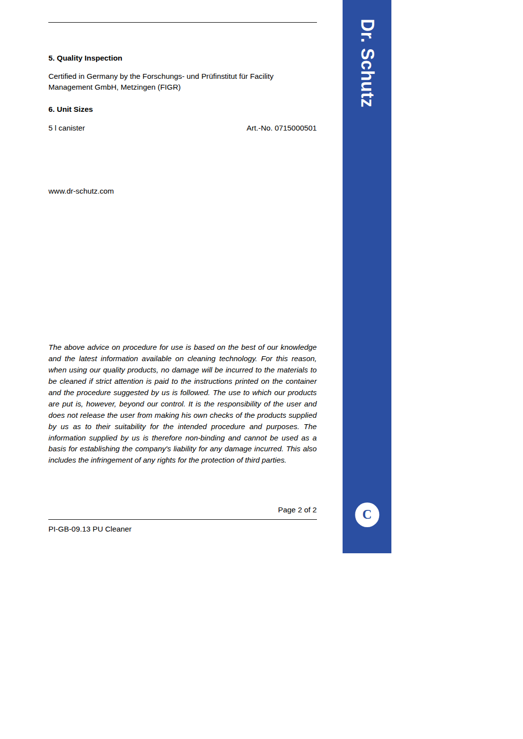Dr. Schutz
C
5. Quality Inspection
Certified in Germany by the Forschungs- und Prüfinstitut für Facility Management GmbH, Metzingen (FIGR)
6. Unit Sizes
5 l canister Art.-No. 0715000501
www.dr-schutz.com
The above advice on procedure for use is based on the best of our knowledge and the latest information available on cleaning technology. For this reason, when using our quality products, no damage will be incurred to the materials to be cleaned if strict attention is paid to the instructions printed on the container and the procedure suggested by us is followed. The use to which our products are put is, however, beyond our control. It is the responsibility of the user and does not release the user from making his own checks of the products supplied by us as to their suitability for the intended procedure and purposes. The information supplied by us is therefore non-binding and cannot be used as a basis for establishing the company's liability for any damage incurred. This also includes the infringement of any rights for the protection of third parties.
Page 2 of 2
PI-GB-09.13 PU Cleaner